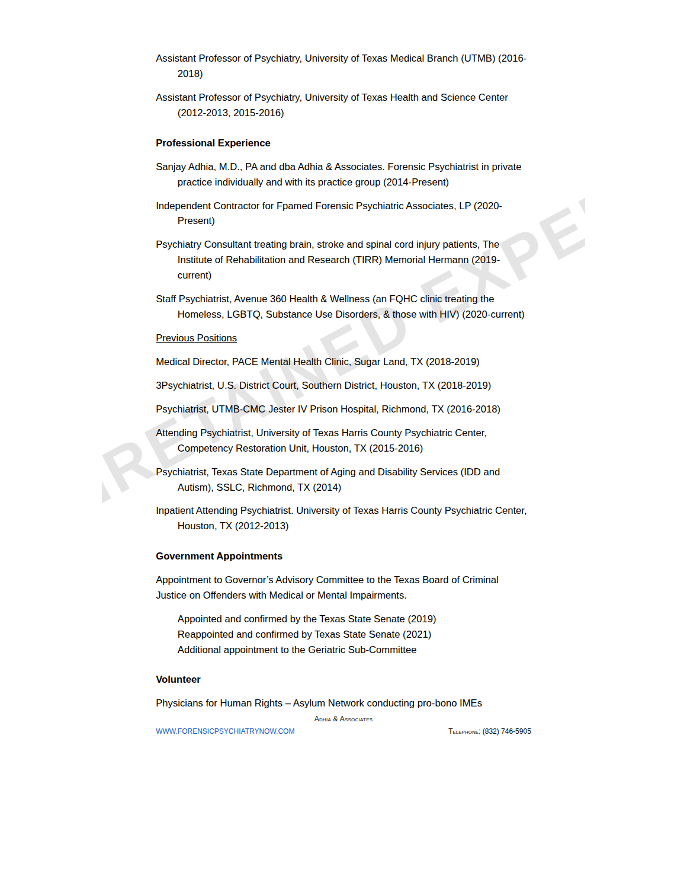UNRETAINED EXPERT
Assistant Professor of Psychiatry, University of Texas Medical Branch (UTMB) (2016-2018)
Assistant Professor of Psychiatry, University of Texas Health and Science Center (2012-2013, 2015-2016)
Professional Experience
Sanjay Adhia, M.D., PA and dba Adhia & Associates. Forensic Psychiatrist in private practice individually and with its practice group (2014-Present)
Independent Contractor for Fpamed Forensic Psychiatric Associates, LP (2020-Present)
Psychiatry Consultant treating brain, stroke and spinal cord injury patients, The Institute of Rehabilitation and Research (TIRR) Memorial Hermann (2019-current)
Staff Psychiatrist, Avenue 360 Health & Wellness (an FQHC clinic treating the Homeless, LGBTQ, Substance Use Disorders, & those with HIV) (2020-current)
Previous Positions
Medical Director, PACE Mental Health Clinic, Sugar Land, TX (2018-2019)
3Psychiatrist, U.S. District Court, Southern District, Houston, TX (2018-2019)
Psychiatrist, UTMB-CMC Jester IV Prison Hospital, Richmond, TX (2016-2018)
Attending Psychiatrist, University of Texas Harris County Psychiatric Center, Competency Restoration Unit, Houston, TX (2015-2016)
Psychiatrist, Texas State Department of Aging and Disability Services (IDD and Autism), SSLC, Richmond, TX (2014)
Inpatient Attending Psychiatrist. University of Texas Harris County Psychiatric Center, Houston, TX (2012-2013)
Government Appointments
Appointment to Governor’s Advisory Committee to the Texas Board of Criminal Justice on Offenders with Medical or Mental Impairments.
Appointed and confirmed by the Texas State Senate (2019)
Reappointed and confirmed by Texas State Senate (2021)
Additional appointment to the Geriatric Sub-Committee
Volunteer
Physicians for Human Rights – Asylum Network conducting pro-bono IMEs
Adhia & Associates
WWW.FORENSICPSYCHIATRYNOW.COM
Telephone: (832) 746-5905